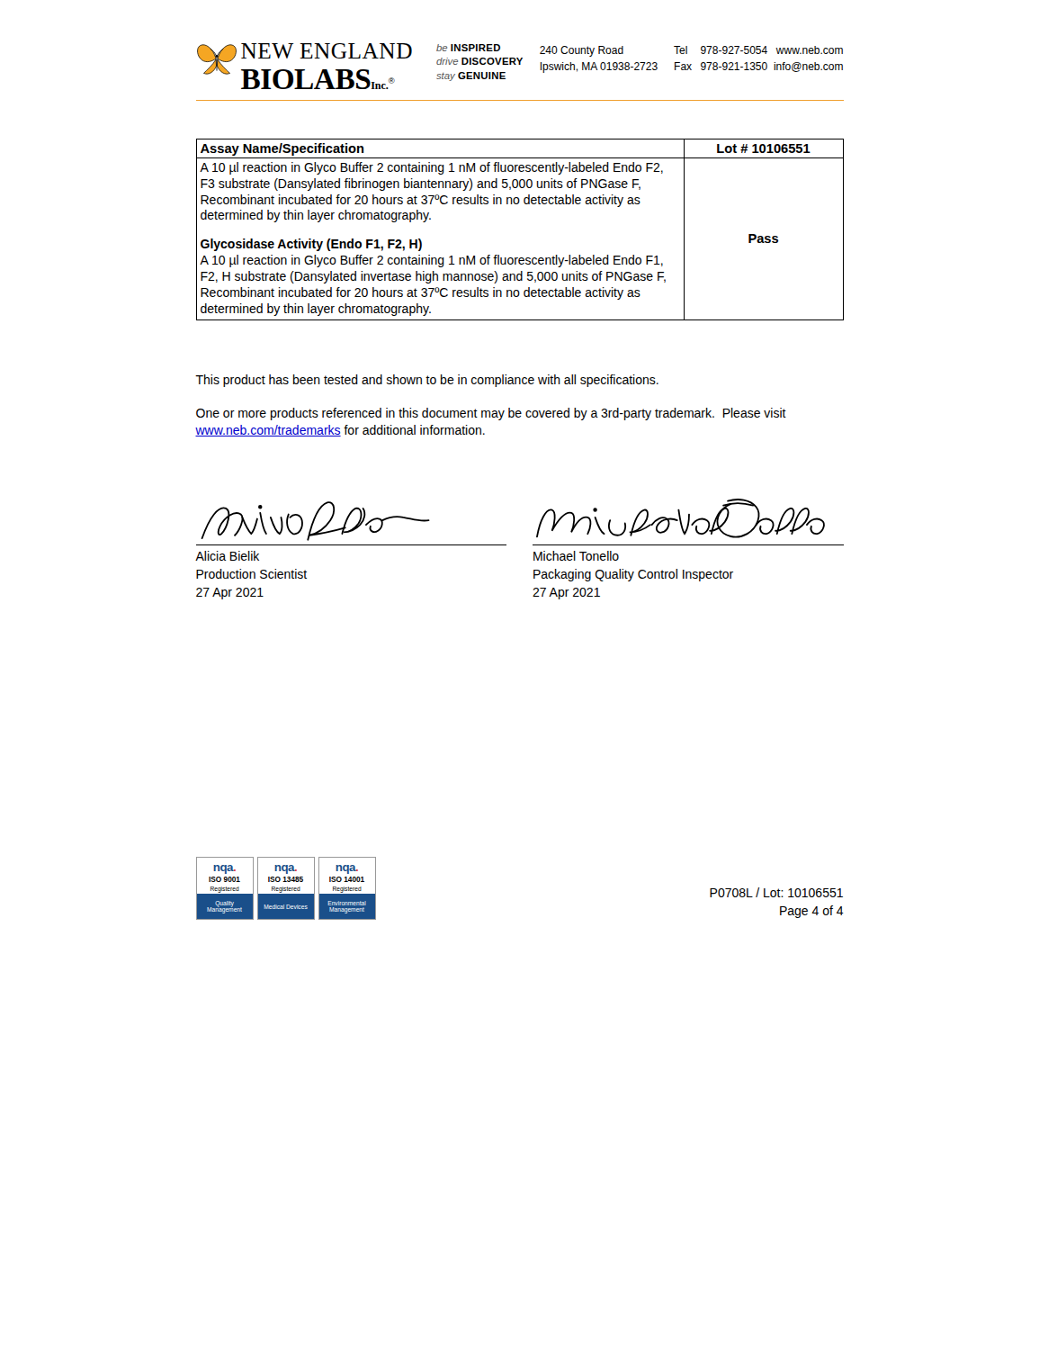NEW ENGLAND
BIOLABS Inc.®
be INSPIRED
drive DISCOVERY
stay GENUINE
240 County Road
Ipswich, MA 01938-2723
Tel 978-927-5054
Fax 978-921-1350
www.neb.com
info@neb.com
| Assay Name/Specification | Lot # 10106551 |
| --- | --- |
| A 10 µl reaction in Glyco Buffer 2 containing 1 nM of fluorescently-labeled Endo F2, F3 substrate (Dansylated fibrinogen biantennary) and 5,000 units of PNGase F, Recombinant incubated for 20 hours at 37ºC results in no detectable activity as determined by thin layer chromatography. Glycosidase Activity (Endo F1, F2, H) A 10 µl reaction in Glyco Buffer 2 containing 1 nM of fluorescently-labeled Endo F1, F2, H substrate (Dansylated invertase high mannose) and 5,000 units of PNGase F, Recombinant incubated for 20 hours at 37ºC results in no detectable activity as determined by thin layer chromatography. | Pass |
This product has been tested and shown to be in compliance with all specifications.
One or more products referenced in this document may be covered by a 3rd-party trademark. Please visit
www.neb.com/trademarks for additional information.
Alicia Bielik
Production Scientist
27 Apr 2021
Michael Tonello
Packaging Quality Control Inspector
27 Apr 2021
nqa.
ISO 9001
Registered
Quality
Management
nqa.
ISO 13485
Registered
Medical Devices
nqa.
ISO 14001
Registered
Environmental
Management
P0708L / Lot: 10106551
Page 4 of 4